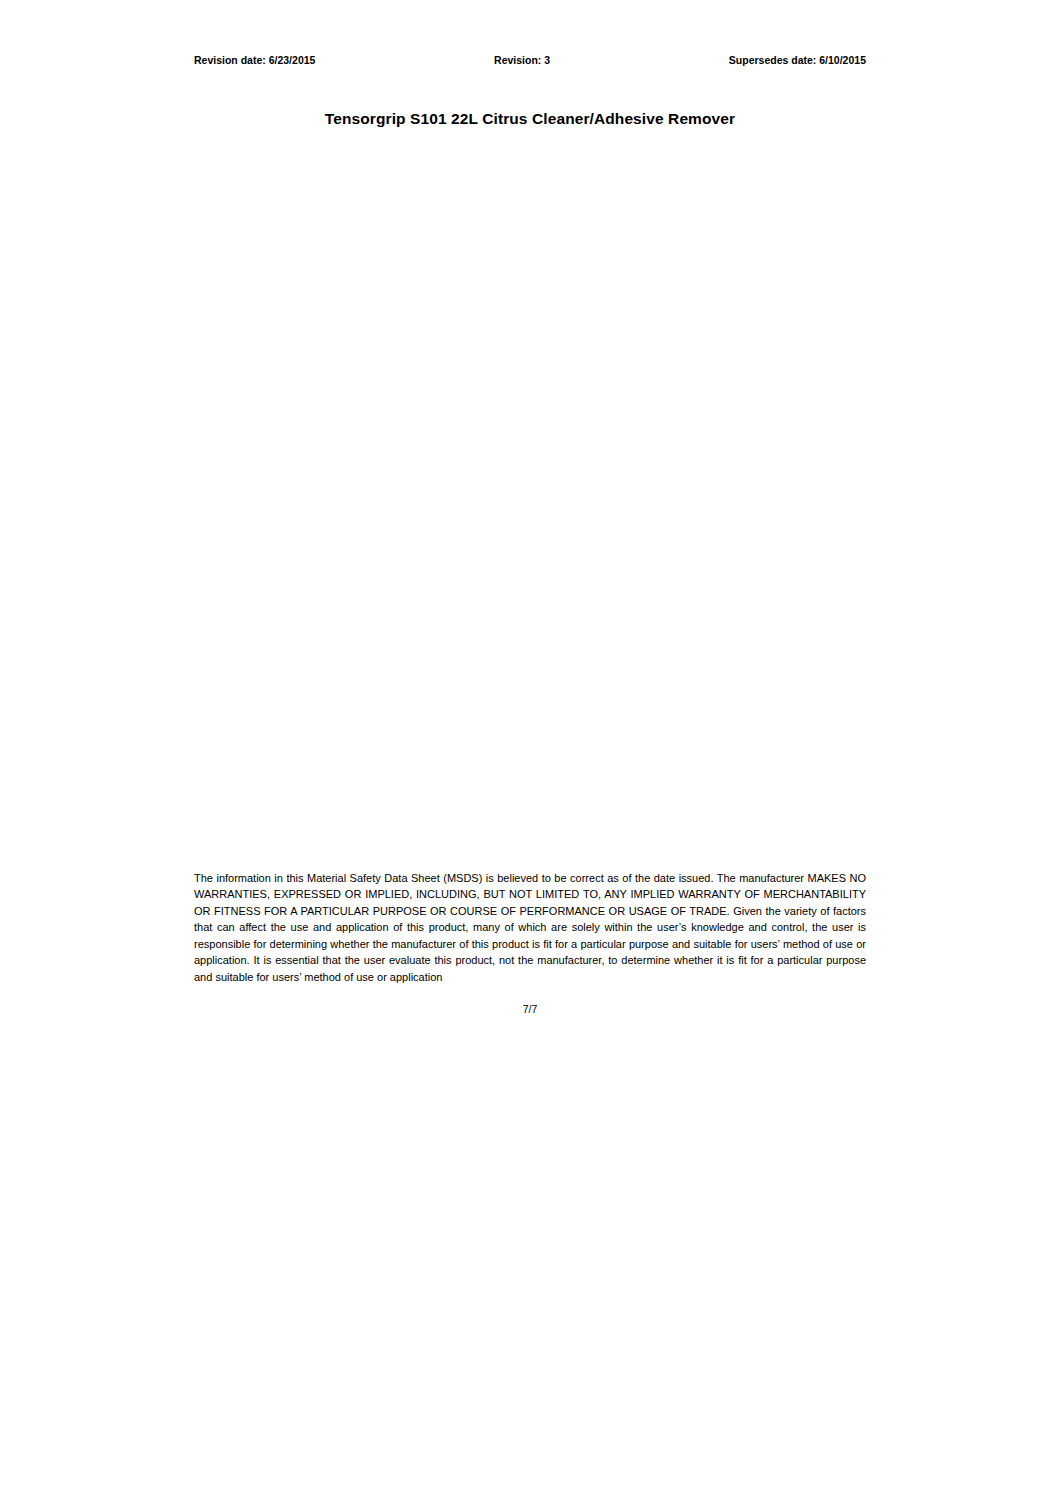Revision date: 6/23/2015 Revision: 3 Supersedes date: 6/10/2015
Tensorgrip S101 22L Citrus Cleaner/Adhesive Remover
The information in this Material Safety Data Sheet (MSDS) is believed to be correct as of the date issued. The manufacturer MAKES NO WARRANTIES, EXPRESSED OR IMPLIED, INCLUDING, BUT NOT LIMITED TO, ANY IMPLIED WARRANTY OF MERCHANTABILITY OR FITNESS FOR A PARTICULAR PURPOSE OR COURSE OF PERFORMANCE OR USAGE OF TRADE. Given the variety of factors that can affect the use and application of this product, many of which are solely within the user’s knowledge and control, the user is responsible for determining whether the manufacturer of this product is fit for a particular purpose and suitable for users’ method of use or application. It is essential that the user evaluate this product, not the manufacturer, to determine whether it is fit for a particular purpose and suitable for users’ method of use or application
7/7